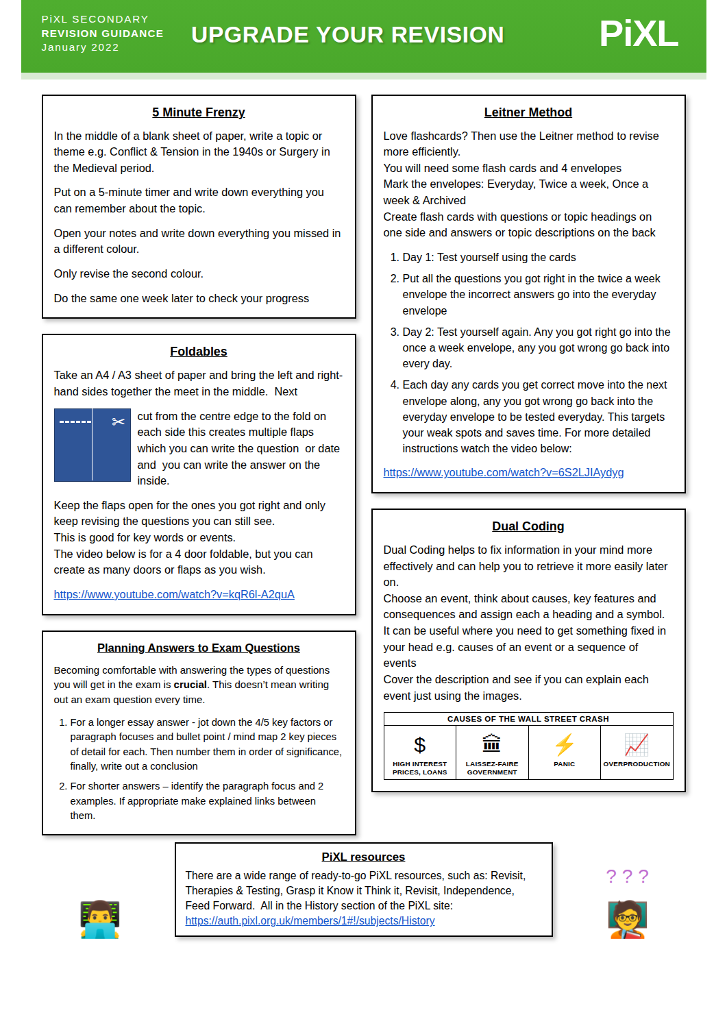PiXL SECONDARY
REVISION GUIDANCE
January 2022
UPGRADE YOUR REVISION
PiXL
5 Minute Frenzy
In the middle of a blank sheet of paper, write a topic or theme e.g. Conflict & Tension in the 1940s or Surgery in the Medieval period.
Put on a 5-minute timer and write down everything you can remember about the topic.
Open your notes and write down everything you missed in a different colour.
Only revise the second colour.
Do the same one week later to check your progress
Foldables
Take an A4 / A3 sheet of paper and bring the left and right-hand sides together the meet in the middle. Next
✂
cut from the centre edge to the fold on each side this creates multiple flaps which you can write the question or date and you can write the answer on the inside.
Keep the flaps open for the ones you got right and only keep revising the questions you can still see.
This is good for key words or events.
The video below is for a 4 door foldable, but you can create as many doors or flaps as you wish.
https://www.youtube.com/watch?v=kqR6l-A2quA
Planning Answers to Exam Questions
Becoming comfortable with answering the types of questions you will get in the exam is crucial. This doesn’t mean writing out an exam question every time.
For a longer essay answer - jot down the 4/5 key factors or paragraph focuses and bullet point / mind map 2 key pieces of detail for each. Then number them in order of significance, finally, write out a conclusion
For shorter answers – identify the paragraph focus and 2 examples. If appropriate make explained links between them.
Leitner Method
Love flashcards? Then use the Leitner method to revise more efficiently.
You will need some flash cards and 4 envelopes
Mark the envelopes: Everyday, Twice a week, Once a week & Archived
Create flash cards with questions or topic headings on one side and answers or topic descriptions on the back
Day 1: Test yourself using the cards
Put all the questions you got right in the twice a week envelope the incorrect answers go into the everyday envelope
Day 2: Test yourself again. Any you got right go into the once a week envelope, any you got wrong go back into every day.
Each day any cards you get correct move into the next envelope along, any you got wrong go back into the everyday envelope to be tested everyday. This targets your weak spots and saves time. For more detailed instructions watch the video below:
https://www.youtube.com/watch?v=6S2LJIAydyg
Dual Coding
Dual Coding helps to fix information in your mind more effectively and can help you to retrieve it more easily later on.
Choose an event, think about causes, key features and consequences and assign each a heading and a symbol.
It can be useful where you need to get something fixed in your head e.g. causes of an event or a sequence of events
Cover the description and see if you can explain each event just using the images.
CAUSES OF THE WALL STREET CRASH
$
HIGH INTEREST
PRICES, LOANS
🏛
LAISSEZ-FAIRE
GOVERNMENT
⚡
PANIC
📈
OVERPRODUCTION
👨‍💻
PiXL resources
There are a wide range of ready-to-go PiXL resources, such as: Revisit, Therapies & Testing, Grasp it Know it Think it, Revisit, Independence, Feed Forward. All in the History section of the PiXL site:
https://auth.pixl.org.uk/members/1#!/subjects/History
? ? ?
🧑‍🏫